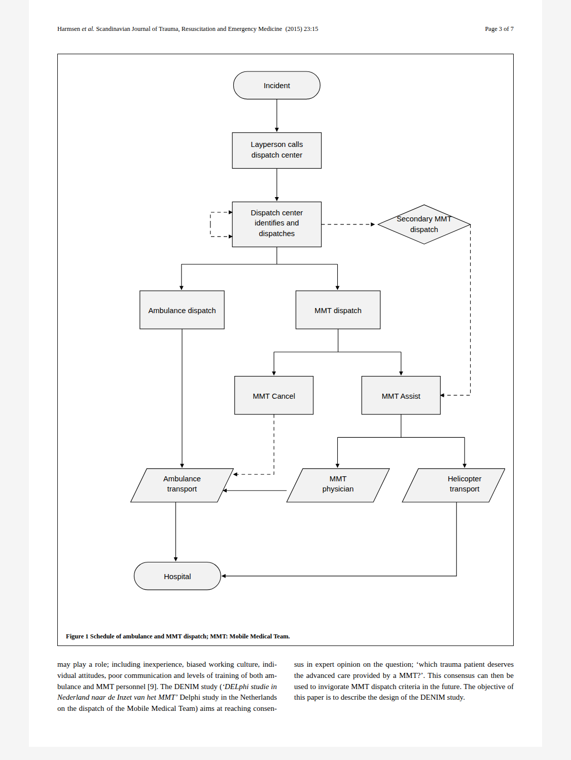Harmsen et al. Scandinavian Journal of Trauma, Resuscitation and Emergency Medicine (2015) 23:15
Page 3 of 7
Incident Layperson calls dispatch center Dispatch center identifies and dispatches Secondary MMT dispatch Ambulance dispatch MMT dispatch MMT Cancel MMT Assist Ambulance transport MMT physician Helicopter transport Hospital
Figure 1 Schedule of ambulance and MMT dispatch; MMT: Mobile Medical Team.
may play a role; including inexperience, biased working culture, individual attitudes, poor communication and levels of training of both ambulance and MMT personnel [9]. The DENIM study (‘DELphi studie in Nederland naar de Inzet van het MMT’ Delphi study in the Netherlands on the dispatch of the Mobile Medical Team) aims at reaching consensus in expert opinion on the question; ‘which trauma patient deserves the advanced care provided by a MMT?’. This consensus can then be used to invigorate MMT dispatch criteria in the future. The objective of this paper is to describe the design of the DENIM study.